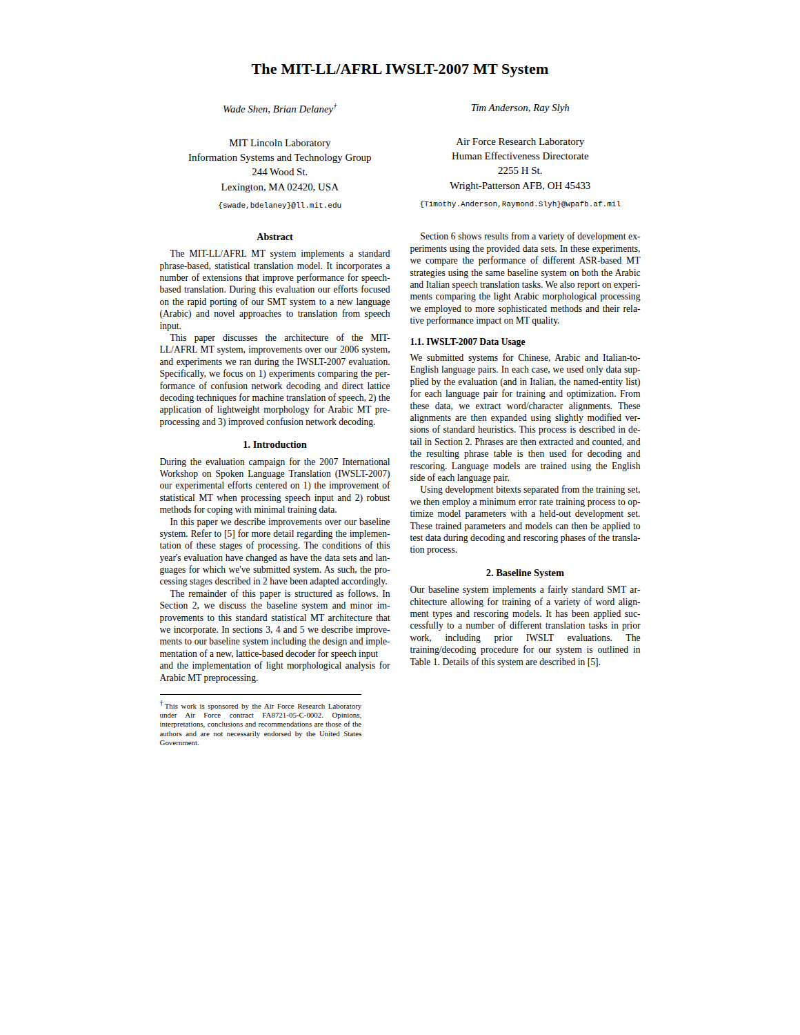The MIT-LL/AFRL IWSLT-2007 MT System
| Wade Shen, Brian Delaney † MIT Lincoln Laboratory Information Systems and Technology Group 244 Wood St. Lexington, MA 02420, USA {swade,bdelaney}@ll.mit.edu | Tim Anderson, Ray Slyh Air Force Research Laboratory Human Effectiveness Directorate 2255 H St. Wright-Patterson AFB, OH 45433 {Timothy.Anderson,Raymond.Slyh}@wpafb.af.mil |
Abstract
The MIT-LL/AFRL MT system implements a standard phrase-based, statistical translation model. It incorporates a number of extensions that improve performance for speech-based translation. During this evaluation our efforts focused on the rapid porting of our SMT system to a new language (Arabic) and novel approaches to translation from speech input.
This paper discusses the architecture of the MIT-LL/AFRL MT system, improvements over our 2006 system, and experiments we ran during the IWSLT-2007 evaluation. Specifically, we focus on 1) experiments comparing the performance of confusion network decoding and direct lattice decoding techniques for machine translation of speech, 2) the application of lightweight morphology for Arabic MT pre-processing and 3) improved confusion network decoding.
1. Introduction
During the evaluation campaign for the 2007 International Workshop on Spoken Language Translation (IWSLT-2007) our experimental efforts centered on 1) the improvement of statistical MT when processing speech input and 2) robust methods for coping with minimal training data.
In this paper we describe improvements over our baseline system. Refer to [5] for more detail regarding the implementation of these stages of processing. The conditions of this year's evaluation have changed as have the data sets and languages for which we've submitted system. As such, the processing stages described in 2 have been adapted accordingly.
The remainder of this paper is structured as follows. In Section 2, we discuss the baseline system and minor improvements to this standard statistical MT architecture that we incorporate. In sections 3, 4 and 5 we describe improvements to our baseline system including the design and implementation of a new, lattice-based decoder for speech input
and the implementation of light morphological analysis for Arabic MT preprocessing.
Section 6 shows results from a variety of development experiments using the provided data sets. In these experiments, we compare the performance of different ASR-based MT strategies using the same baseline system on both the Arabic and Italian speech translation tasks. We also report on experiments comparing the light Arabic morphological processing we employed to more sophisticated methods and their relative performance impact on MT quality.
1.1. IWSLT-2007 Data Usage
We submitted systems for Chinese, Arabic and Italian-to-English language pairs. In each case, we used only data supplied by the evaluation (and in Italian, the named-entity list) for each language pair for training and optimization. From these data, we extract word/character alignments. These alignments are then expanded using slightly modified versions of standard heuristics. This process is described in detail in Section 2. Phrases are then extracted and counted, and the resulting phrase table is then used for decoding and rescoring. Language models are trained using the English side of each language pair.
Using development bitexts separated from the training set, we then employ a minimum error rate training process to optimize model parameters with a held-out development set. These trained parameters and models can then be applied to test data during decoding and rescoring phases of the translation process.
2. Baseline System
Our baseline system implements a fairly standard SMT architecture allowing for training of a variety of word alignment types and rescoring models. It has been applied successfully to a number of different translation tasks in prior work, including prior IWSLT evaluations. The training/decoding procedure for our system is outlined in Table 1. Details of this system are described in [5].
†This work is sponsored by the Air Force Research Laboratory under Air Force contract FA8721-05-C-0002. Opinions, interpretations, conclusions and recommendations are those of the authors and are not necessarily endorsed by the United States Government.